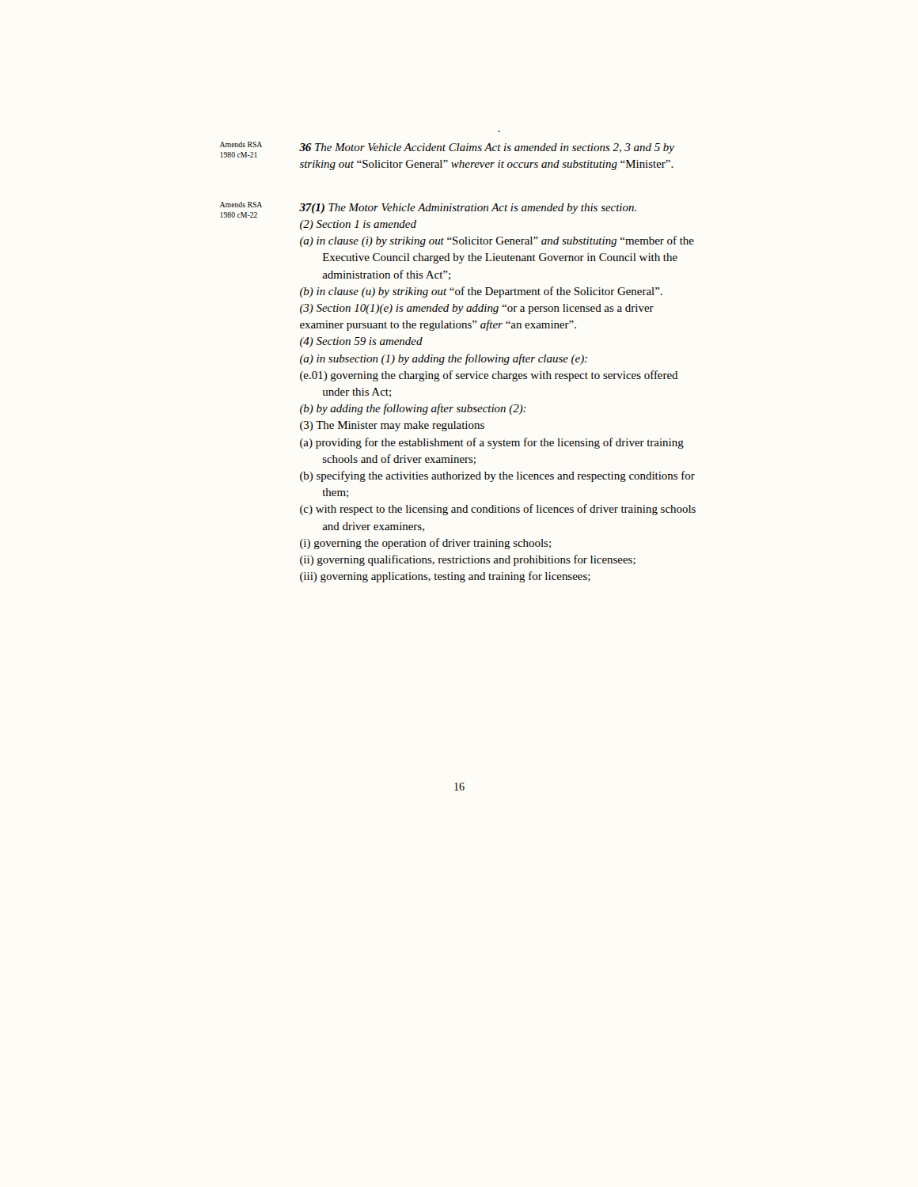.
Amends RSA
1980 cM-21
36 The Motor Vehicle Accident Claims Act is amended in sections 2, 3 and 5 by striking out “Solicitor General” wherever it occurs and substituting “Minister”.
Amends RSA
1980 cM-22
37(1) The Motor Vehicle Administration Act is amended by this section.
(2) Section 1 is amended
(a) in clause (i) by striking out “Solicitor General” and substituting “member of the Executive Council charged by the Lieutenant Governor in Council with the administration of this Act”;
(b) in clause (u) by striking out “of the Department of the Solicitor General”.
(3) Section 10(1)(e) is amended by adding “or a person licensed as a driver examiner pursuant to the regulations” after “an examiner”.
(4) Section 59 is amended
(a) in subsection (1) by adding the following after clause (e):
(e.01) governing the charging of service charges with respect to services offered under this Act;
(b) by adding the following after subsection (2):
(3) The Minister may make regulations
(a) providing for the establishment of a system for the licensing of driver training schools and of driver examiners;
(b) specifying the activities authorized by the licences and respecting conditions for them;
(c) with respect to the licensing and conditions of licences of driver training schools and driver examiners,
(i) governing the operation of driver training schools;
(ii) governing qualifications, restrictions and prohibitions for licensees;
(iii) governing applications, testing and training for licensees;
16